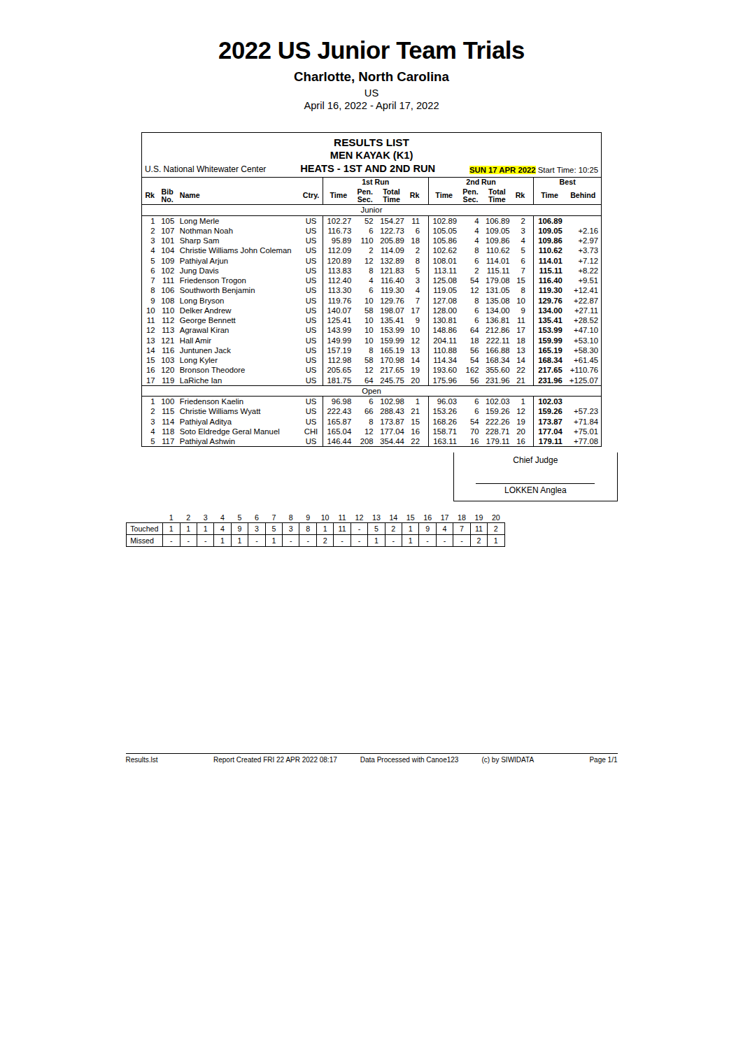2022 US Junior Team Trials
Charlotte, North Carolina
US
April 16, 2022 - April 17, 2022
RESULTS LIST
MEN KAYAK (K1)
U.S. National Whitewater Center
HEATS - 1ST AND 2ND RUN
SUN 17 APR 2022 Start Time: 10:25
| | 1st Run | 2nd Run | Best |
| --- | --- | --- | --- |
| Rk | Bib No. | Name | Ctry. | Time | Pen. Sec. | Total Time | Rk | | Time | Pen. Sec. | Total Time | Rk | | Time | Behind |
| Junior |
| 1 | 105 | Long Merle | US | 102.27 | 52 | 154.27 | 11 | | 102.89 | 4 | 106.89 | 2 | | 106.89 | |
| 2 | 107 | Nothman Noah | US | 116.73 | 6 | 122.73 | 6 | | 105.05 | 4 | 109.05 | 3 | | 109.05 | +2.16 |
| 3 | 101 | Sharp Sam | US | 95.89 | 110 | 205.89 | 18 | | 105.86 | 4 | 109.86 | 4 | | 109.86 | +2.97 |
| 4 | 104 | Christie Williams John Coleman | US | 112.09 | 2 | 114.09 | 2 | | 102.62 | 8 | 110.62 | 5 | | 110.62 | +3.73 |
| 5 | 109 | Pathiyal Arjun | US | 120.89 | 12 | 132.89 | 8 | | 108.01 | 6 | 114.01 | 6 | | 114.01 | +7.12 |
| 6 | 102 | Jung Davis | US | 113.83 | 8 | 121.83 | 5 | | 113.11 | 2 | 115.11 | 7 | | 115.11 | +8.22 |
| 7 | 111 | Friedenson Trogon | US | 112.40 | 4 | 116.40 | 3 | | 125.08 | 54 | 179.08 | 15 | | 116.40 | +9.51 |
| 8 | 106 | Southworth Benjamin | US | 113.30 | 6 | 119.30 | 4 | | 119.05 | 12 | 131.05 | 8 | | 119.30 | +12.41 |
| 9 | 108 | Long Bryson | US | 119.76 | 10 | 129.76 | 7 | | 127.08 | 8 | 135.08 | 10 | | 129.76 | +22.87 |
| 10 | 110 | Delker Andrew | US | 140.07 | 58 | 198.07 | 17 | | 128.00 | 6 | 134.00 | 9 | | 134.00 | +27.11 |
| 11 | 112 | George Bennett | US | 125.41 | 10 | 135.41 | 9 | | 130.81 | 6 | 136.81 | 11 | | 135.41 | +28.52 |
| 12 | 113 | Agrawal Kiran | US | 143.99 | 10 | 153.99 | 10 | | 148.86 | 64 | 212.86 | 17 | | 153.99 | +47.10 |
| 13 | 121 | Hall Amir | US | 149.99 | 10 | 159.99 | 12 | | 204.11 | 18 | 222.11 | 18 | | 159.99 | +53.10 |
| 14 | 116 | Juntunen Jack | US | 157.19 | 8 | 165.19 | 13 | | 110.88 | 56 | 166.88 | 13 | | 165.19 | +58.30 |
| 15 | 103 | Long Kyler | US | 112.98 | 58 | 170.98 | 14 | | 114.34 | 54 | 168.34 | 14 | | 168.34 | +61.45 |
| 16 | 120 | Bronson Theodore | US | 205.65 | 12 | 217.65 | 19 | | 193.60 | 162 | 355.60 | 22 | | 217.65 | +110.76 |
| 17 | 119 | LaRiche Ian | US | 181.75 | 64 | 245.75 | 20 | | 175.96 | 56 | 231.96 | 21 | | 231.96 | +125.07 |
| Open |
| 1 | 100 | Friedenson Kaelin | US | 96.98 | 6 | 102.98 | 1 | | 96.03 | 6 | 102.03 | 1 | | 102.03 | |
| 2 | 115 | Christie Williams Wyatt | US | 222.43 | 66 | 288.43 | 21 | | 153.26 | 6 | 159.26 | 12 | | 159.26 | +57.23 |
| 3 | 114 | Pathiyal Aditya | US | 165.87 | 8 | 173.87 | 15 | | 168.26 | 54 | 222.26 | 19 | | 173.87 | +71.84 |
| 4 | 118 | Soto Eldredge Geral Manuel | CHI | 165.04 | 12 | 177.04 | 16 | | 158.71 | 70 | 228.71 | 20 | | 177.04 | +75.01 |
| 5 | 117 | Pathiyal Ashwin | US | 146.44 | 208 | 354.44 | 22 | | 163.11 | 16 | 179.11 | 16 | | 179.11 | +77.08 |
Chief Judge
LOKKEN Anglea
| | 1 | 2 | 3 | 4 | 5 | 6 | 7 | 8 | 9 | 10 | 11 | 12 | 13 | 14 | 15 | 16 | 17 | 18 | 19 | 20 |
| Touched | 1 | 1 | 1 | 4 | 9 | 3 | 5 | 3 | 8 | 1 | 11 | - | 5 | 2 | 1 | 9 | 4 | 7 | 11 | 2 |
| Missed | - | - | - | 1 | 1 | - | 1 | - | - | 2 | - | - | 1 | - | 1 | - | - | - | 2 | 1 |
Results.lst
Report Created FRI 22 APR 2022 08:17 Data Processed with Canoe123 (c) by SIWIDATA
Page 1/1